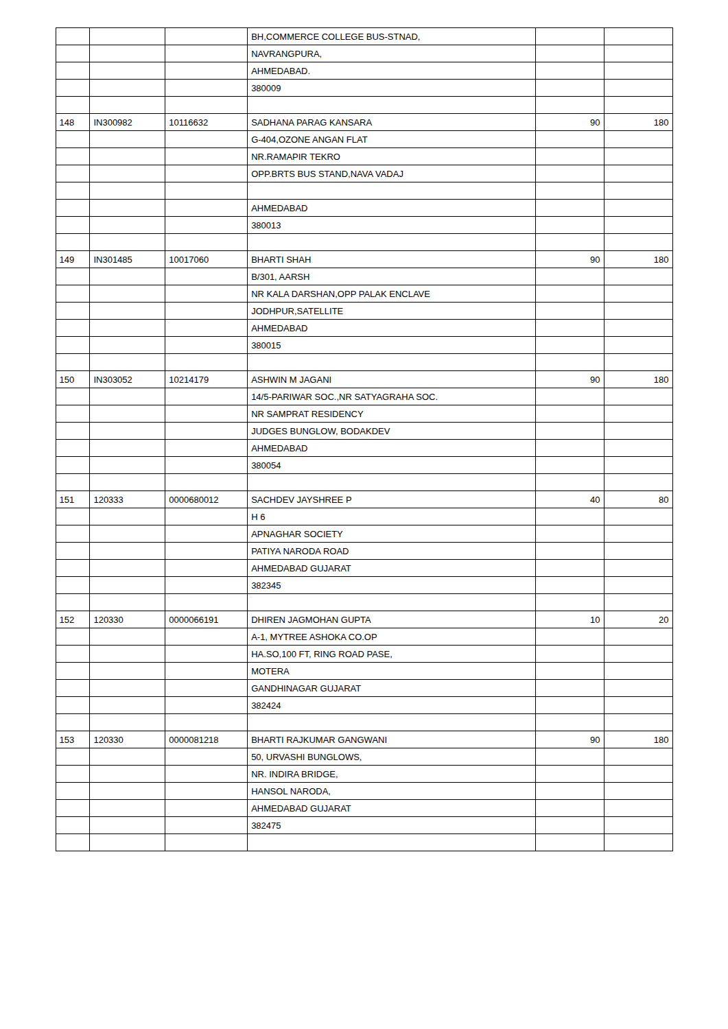| | | | BH,COMMERCE COLLEGE BUS-STNAD, | | |
| | | | NAVRANGPURA, | | |
| | | | AHMEDABAD. | | |
| | | | 380009 | | |
| 148 | IN300982 | 10116632 | SADHANA PARAG KANSARA | 90 | 180 |
| | | | G-404,OZONE ANGAN FLAT | | |
| | | | NR.RAMAPIR TEKRO | | |
| | | | OPP.BRTS BUS STAND,NAVA VADAJ | | |
| | | | AHMEDABAD | | |
| | | | 380013 | | |
| 149 | IN301485 | 10017060 | BHARTI SHAH | 90 | 180 |
| | | | B/301, AARSH | | |
| | | | NR KALA DARSHAN,OPP PALAK ENCLAVE | | |
| | | | JODHPUR,SATELLITE | | |
| | | | AHMEDABAD | | |
| | | | 380015 | | |
| 150 | IN303052 | 10214179 | ASHWIN M JAGANI | 90 | 180 |
| | | | 14/5-PARIWAR SOC.,NR SATYAGRAHA SOC. | | |
| | | | NR SAMPRAT RESIDENCY | | |
| | | | JUDGES BUNGLOW, BODAKDEV | | |
| | | | AHMEDABAD | | |
| | | | 380054 | | |
| 151 | 120333 | 0000680012 | SACHDEV JAYSHREE P | 40 | 80 |
| | | | H 6 | | |
| | | | APNAGHAR SOCIETY | | |
| | | | PATIYA NARODA ROAD | | |
| | | | AHMEDABAD GUJARAT | | |
| | | | 382345 | | |
| 152 | 120330 | 0000066191 | DHIREN JAGMOHAN GUPTA | 10 | 20 |
| | | | A-1, MYTREE ASHOKA CO.OP | | |
| | | | HA.SO,100 FT, RING ROAD PASE, | | |
| | | | MOTERA | | |
| | | | GANDHINAGAR GUJARAT | | |
| | | | 382424 | | |
| 153 | 120330 | 0000081218 | BHARTI RAJKUMAR GANGWANI | 90 | 180 |
| | | | 50, URVASHI BUNGLOWS, | | |
| | | | NR. INDIRA BRIDGE, | | |
| | | | HANSOL NARODA, | | |
| | | | AHMEDABAD GUJARAT | | |
| | | | 382475 | | |